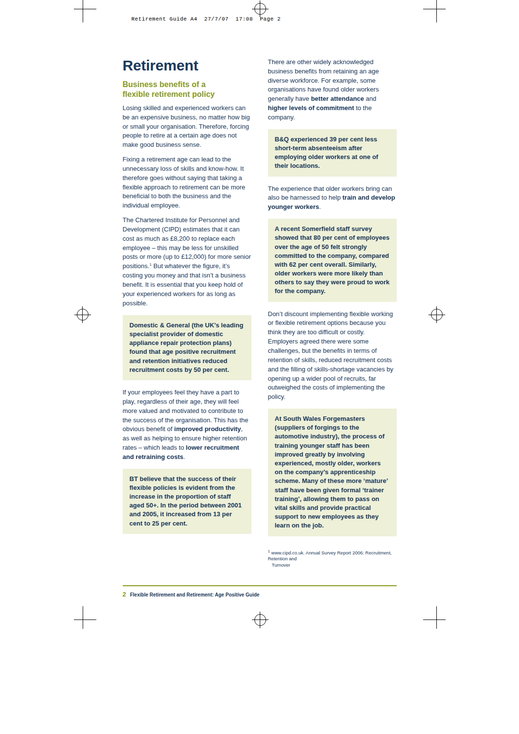Retirement Guide A4 27/7/07 17:08 Page 2
Retirement
Business benefits of a
flexible retirement policy
Losing skilled and experienced workers can be an expensive business, no matter how big or small your organisation. Therefore, forcing people to retire at a certain age does not make good business sense.
Fixing a retirement age can lead to the unnecessary loss of skills and know-how. It therefore goes without saying that taking a flexible approach to retirement can be more beneficial to both the business and the individual employee.
The Chartered Institute for Personnel and Development (CIPD) estimates that it can cost as much as £8,200 to replace each employee – this may be less for unskilled posts or more (up to £12,000) for more senior positions.1 But whatever the figure, it’s costing you money and that isn’t a business benefit. It is essential that you keep hold of your experienced workers for as long as possible.
Domestic & General (the UK’s leading specialist provider of domestic appliance repair protection plans) found that age positive recruitment and retention initiatives reduced recruitment costs by 50 per cent.
If your employees feel they have a part to play, regardless of their age, they will feel more valued and motivated to contribute to the success of the organisation. This has the obvious benefit of improved productivity, as well as helping to ensure higher retention rates – which leads to lower recruitment and retraining costs.
BT believe that the success of their flexible policies is evident from the increase in the proportion of staff aged 50+. In the period between 2001 and 2005, it increased from 13 per cent to 25 per cent.
There are other widely acknowledged business benefits from retaining an age diverse workforce. For example, some organisations have found older workers generally have better attendance and higher levels of commitment to the company.
B&Q experienced 39 per cent less short-term absenteeism after employing older workers at one of their locations.
The experience that older workers bring can also be harnessed to help train and develop younger workers.
A recent Somerfield staff survey showed that 80 per cent of employees over the age of 50 felt strongly committed to the company, compared with 62 per cent overall. Similarly, older workers were more likely than others to say they were proud to work for the company.
Don’t discount implementing flexible working or flexible retirement options because you think they are too difficult or costly. Employers agreed there were some challenges, but the benefits in terms of retention of skills, reduced recruitment costs and the filling of skills-shortage vacancies by opening up a wider pool of recruits, far outweighed the costs of implementing the policy.
At South Wales Forgemasters (suppliers of forgings to the automotive industry), the process of training younger staff has been improved greatly by involving experienced, mostly older, workers on the company’s apprenticeship scheme. Many of these more ‘mature’ staff have been given formal ‘trainer training’, allowing them to pass on vital skills and provide practical support to new employees as they learn on the job.
1 www.cipd.co.uk. Annual Survey Report 2006: Recruitment, Retention and Turnover
2 Flexible Retirement and Retirement: Age Positive Guide